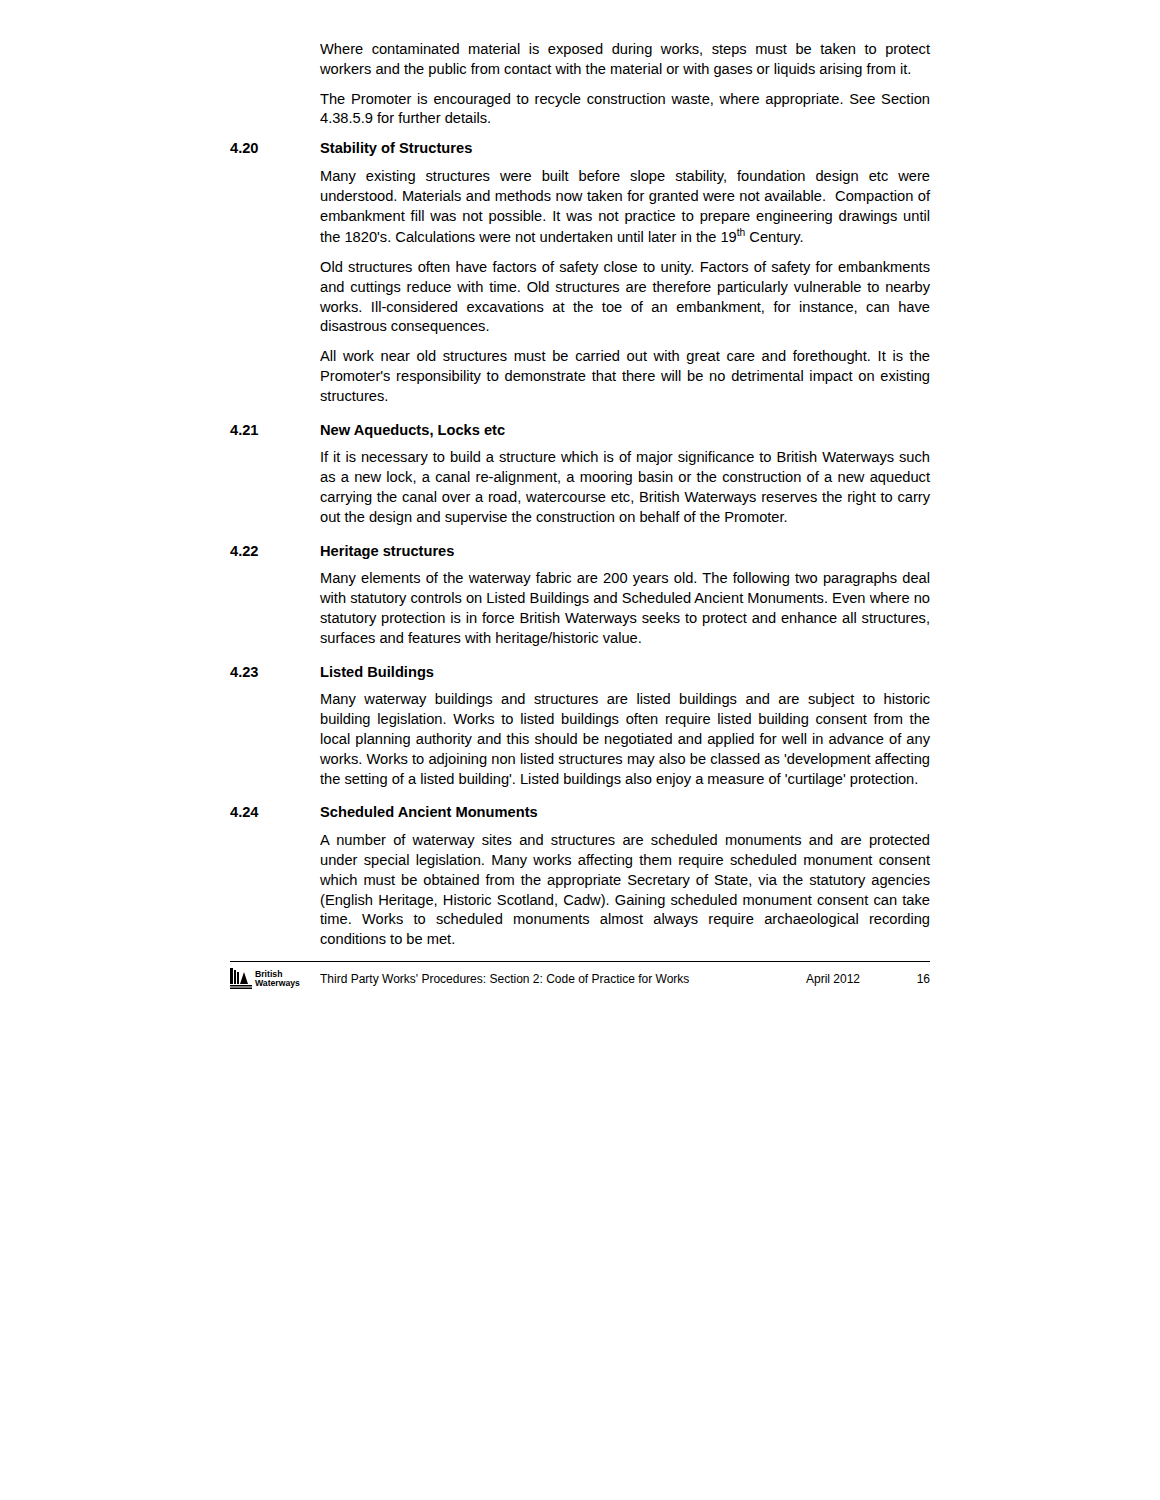Where contaminated material is exposed during works, steps must be taken to protect workers and the public from contact with the material or with gases or liquids arising from it.
The Promoter is encouraged to recycle construction waste, where appropriate. See Section 4.38.5.9 for further details.
4.20
Stability of Structures
Many existing structures were built before slope stability, foundation design etc were understood. Materials and methods now taken for granted were not available. Compaction of embankment fill was not possible. It was not practice to prepare engineering drawings until the 1820's. Calculations were not undertaken until later in the 19th Century.
Old structures often have factors of safety close to unity. Factors of safety for embankments and cuttings reduce with time. Old structures are therefore particularly vulnerable to nearby works. Ill-considered excavations at the toe of an embankment, for instance, can have disastrous consequences.
All work near old structures must be carried out with great care and forethought. It is the Promoter's responsibility to demonstrate that there will be no detrimental impact on existing structures.
4.21
New Aqueducts, Locks etc
If it is necessary to build a structure which is of major significance to British Waterways such as a new lock, a canal re-alignment, a mooring basin or the construction of a new aqueduct carrying the canal over a road, watercourse etc, British Waterways reserves the right to carry out the design and supervise the construction on behalf of the Promoter.
4.22
Heritage structures
Many elements of the waterway fabric are 200 years old. The following two paragraphs deal with statutory controls on Listed Buildings and Scheduled Ancient Monuments. Even where no statutory protection is in force British Waterways seeks to protect and enhance all structures, surfaces and features with heritage/historic value.
4.23
Listed Buildings
Many waterway buildings and structures are listed buildings and are subject to historic building legislation. Works to listed buildings often require listed building consent from the local planning authority and this should be negotiated and applied for well in advance of any works. Works to adjoining non listed structures may also be classed as 'development affecting the setting of a listed building'. Listed buildings also enjoy a measure of 'curtilage' protection.
4.24
Scheduled Ancient Monuments
A number of waterway sites and structures are scheduled monuments and are protected under special legislation. Many works affecting them require scheduled monument consent which must be obtained from the appropriate Secretary of State, via the statutory agencies (English Heritage, Historic Scotland, Cadw). Gaining scheduled monument consent can take time. Works to scheduled monuments almost always require archaeological recording conditions to be met.
British
Waterways
Third Party Works' Procedures: Section 2: Code of Practice for Works
April 2012
16